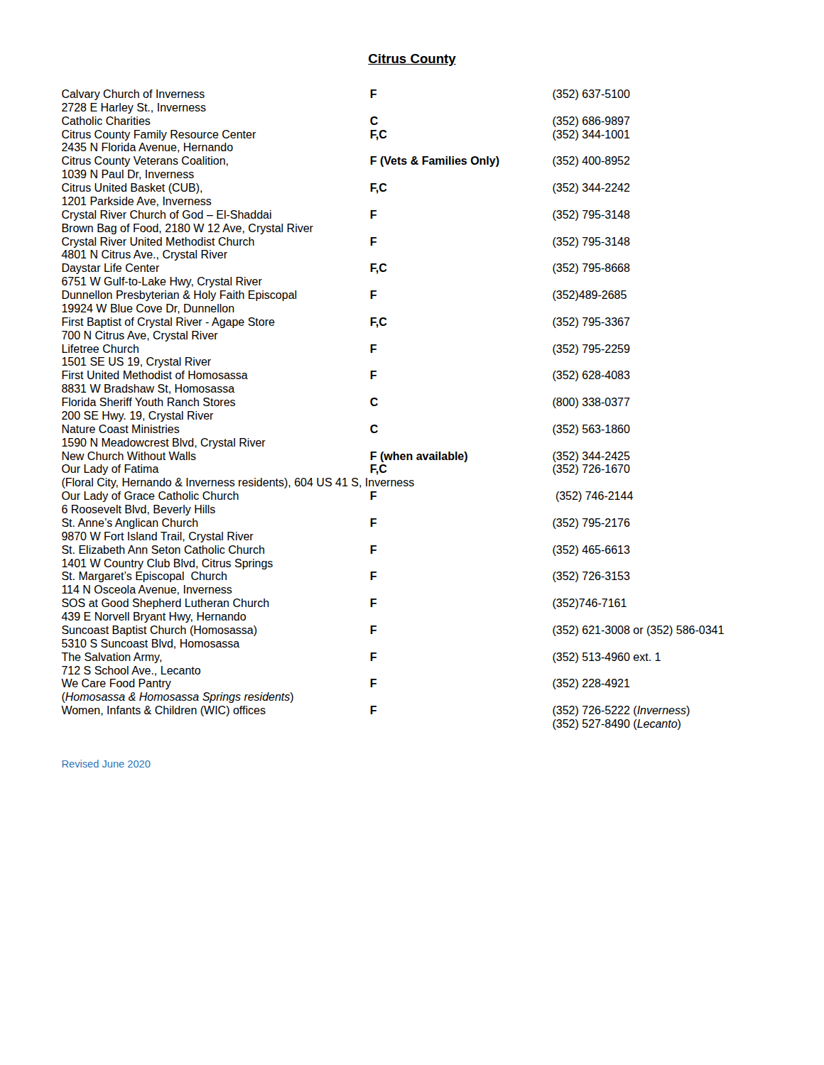Citrus County
| Calvary Church of Inverness | F | (352) 637-5100 |
| 2728 E Harley St., Inverness |
| Catholic Charities | C | (352) 686-9897 |
| Citrus County Family Resource Center | F,C | (352) 344-1001 |
| 2435 N Florida Avenue, Hernando |
| Citrus County Veterans Coalition, | F (Vets & Families Only) | (352) 400-8952 |
| 1039 N Paul Dr, Inverness |
| Citrus United Basket (CUB), | F,C | (352) 344-2242 |
| 1201 Parkside Ave, Inverness |
| Crystal River Church of God – El-Shaddai | F | (352) 795-3148 |
| Brown Bag of Food, 2180 W 12 Ave, Crystal River |
| Crystal River United Methodist Church | F | (352) 795-3148 |
| 4801 N Citrus Ave., Crystal River |
| Daystar Life Center | F,C | (352) 795-8668 |
| 6751 W Gulf-to-Lake Hwy, Crystal River |
| Dunnellon Presbyterian & Holy Faith Episcopal | F | (352)489-2685 |
| 19924 W Blue Cove Dr, Dunnellon |
| First Baptist of Crystal River - Agape Store | F,C | (352) 795-3367 |
| 700 N Citrus Ave, Crystal River |
| Lifetree Church | F | (352) 795-2259 |
| 1501 SE US 19, Crystal River |
| First United Methodist of Homosassa | F | (352) 628-4083 |
| 8831 W Bradshaw St, Homosassa |
| Florida Sheriff Youth Ranch Stores | C | (800) 338-0377 |
| 200 SE Hwy. 19, Crystal River |
| Nature Coast Ministries | C | (352) 563-1860 |
| 1590 N Meadowcrest Blvd, Crystal River |
| New Church Without Walls | F (when available) | (352) 344-2425 |
| Our Lady of Fatima | F,C | (352) 726-1670 |
| (Floral City, Hernando & Inverness residents), 604 US 41 S, Inverness |
| Our Lady of Grace Catholic Church | F | (352) 746-2144 |
| 6 Roosevelt Blvd, Beverly Hills |
| St. Anne’s Anglican Church | F | (352) 795-2176 |
| 9870 W Fort Island Trail, Crystal River |
| St. Elizabeth Ann Seton Catholic Church | F | (352) 465-6613 |
| 1401 W Country Club Blvd, Citrus Springs |
| St. Margaret’s Episcopal Church | F | (352) 726-3153 |
| 114 N Osceola Avenue, Inverness |
| SOS at Good Shepherd Lutheran Church | F | (352)746-7161 |
| 439 E Norvell Bryant Hwy, Hernando |
| Suncoast Baptist Church (Homosassa) | F | (352) 621-3008 or (352) 586-0341 |
| 5310 S Suncoast Blvd, Homosassa |
| The Salvation Army, | F | (352) 513-4960 ext. 1 |
| 712 S School Ave., Lecanto |
| We Care Food Pantry | F | (352) 228-4921 |
| ( Homosassa & Homosassa Springs residents ) |
| Women, Infants & Children (WIC) offices | F | (352) 726-5222 ( Inverness ) |
| | | (352) 527-8490 ( Lecanto ) |
Revised June 2020